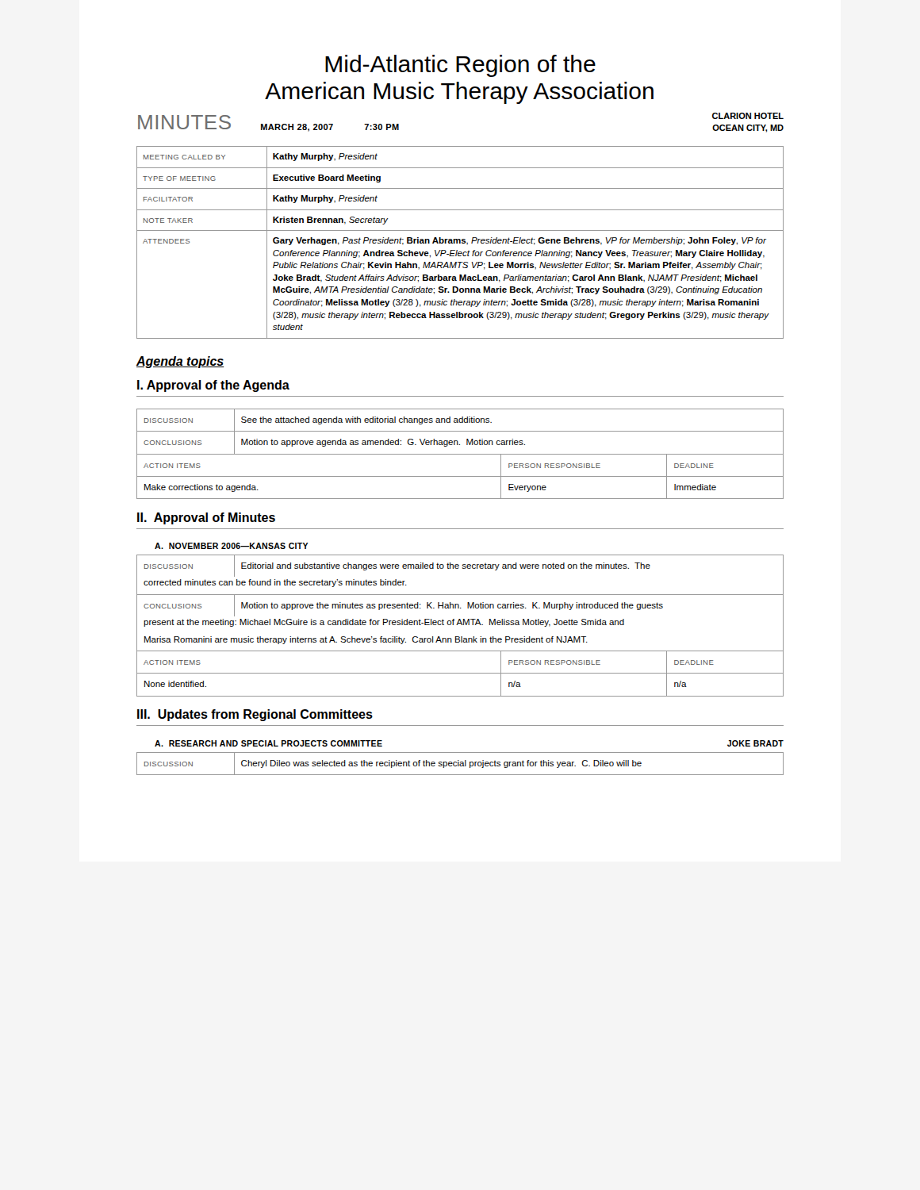Mid-Atlantic Region of the
American Music Therapy Association
MINUTES
MARCH 28, 2007 7:30 PM
CLARION HOTEL
OCEAN CITY, MD
| Meeting called by | Kathy Murphy , President |
| Type of meeting | Executive Board Meeting |
| Facilitator | Kathy Murphy , President |
| Note taker | Kristen Brennan , Secretary |
| Attendees | Gary Verhagen , Past President ; Brian Abrams , President-Elect ; Gene Behrens , VP for Membership ; John Foley , VP for Conference Planning ; Andrea Scheve , VP-Elect for Conference Planning ; Nancy Vees , Treasurer ; Mary Claire Holliday , Public Relations Chair ; Kevin Hahn , MARAMTS VP ; Lee Morris , Newsletter Editor ; Sr. Mariam Pfeifer , Assembly Chair ; Joke Bradt , Student Affairs Advisor ; Barbara MacLean , Parliamentarian ; Carol Ann Blank , NJAMT President ; Michael McGuire , AMTA Presidential Candidate ; Sr. Donna Marie Beck , Archivist ; Tracy Souhadra (3/29), Continuing Education Coordinator ; Melissa Motley (3/28 ), music therapy intern ; Joette Smida (3/28), music therapy intern ; Marisa Romanini (3/28), music therapy intern ; Rebecca Hasselbrook (3/29), music therapy student ; Gregory Perkins (3/29), music therapy student |
Agenda topics
I. Approval of the Agenda
| Discussion | See the attached agenda with editorial changes and additions. |
| Conclusions | Motion to approve agenda as amended: G. Verhagen. Motion carries. |
| Action items | Person responsible | Deadline |
| Make corrections to agenda. | Everyone | Immediate |
II. Approval of Minutes
A. NOVEMBER 2006—KANSAS CITY
| Discussion | Editorial and substantive changes were emailed to the secretary and were noted on the minutes. The |
| corrected minutes can be found in the secretary’s minutes binder. |
| Conclusions | Motion to approve the minutes as presented: K. Hahn. Motion carries. K. Murphy introduced the guests |
| present at the meeting: Michael McGuire is a candidate for President-Elect of AMTA. Melissa Motley, Joette Smida and |
| Marisa Romanini are music therapy interns at A. Scheve’s facility. Carol Ann Blank in the President of NJAMT. |
| Action items | Person responsible | Deadline |
| None identified. | n/a | n/a |
III. Updates from Regional Committees
A. RESEARCH AND SPECIAL PROJECTS COMMITTEE JOKE BRADT
| Discussion | Cheryl Dileo was selected as the recipient of the special projects grant for this year. C. Dileo will be |